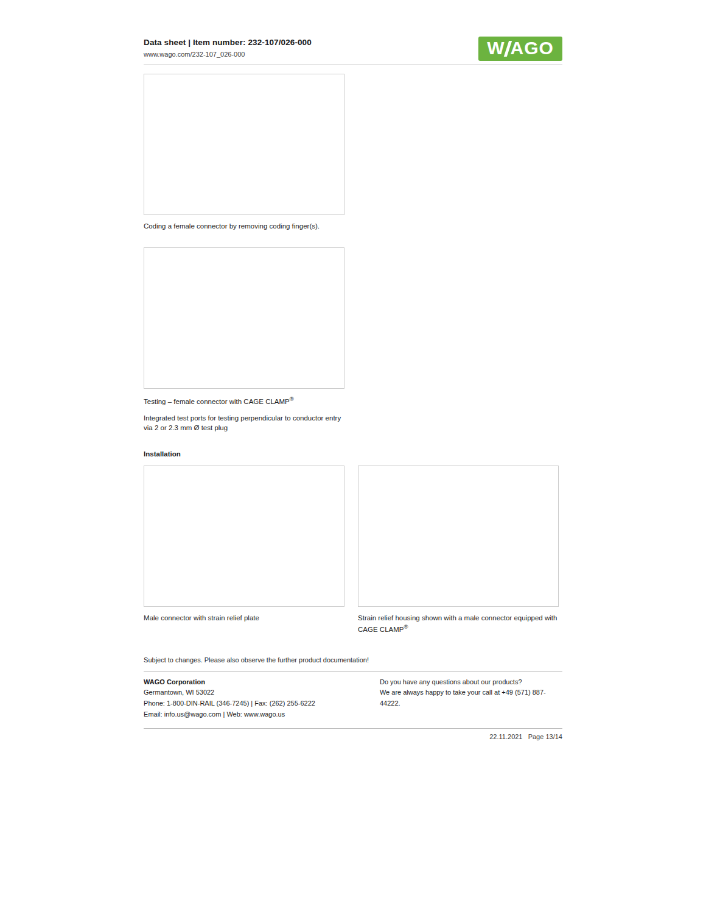Data sheet | Item number: 232-107/026-000
www.wago.com/232-107_026-000
W AGO
Coding a female connector by removing coding finger(s).
Testing – female connector with CAGE CLAMP®
Integrated test ports for testing perpendicular to conductor entry via 2 or 2.3 mm Ø test plug
Installation
Male connector with strain relief plate
Strain relief housing shown with a male connector equipped with CAGE CLAMP®
Subject to changes. Please also observe the further product documentation!
WAGO Corporation
Germantown, WI 53022
Phone: 1-800-DIN-RAIL (346-7245) | Fax: (262) 255-6222
Email: info.us@wago.com | Web: www.wago.us
Do you have any questions about our products?
We are always happy to take your call at +49 (571) 887-44222.
22.11.2021 Page 13/14